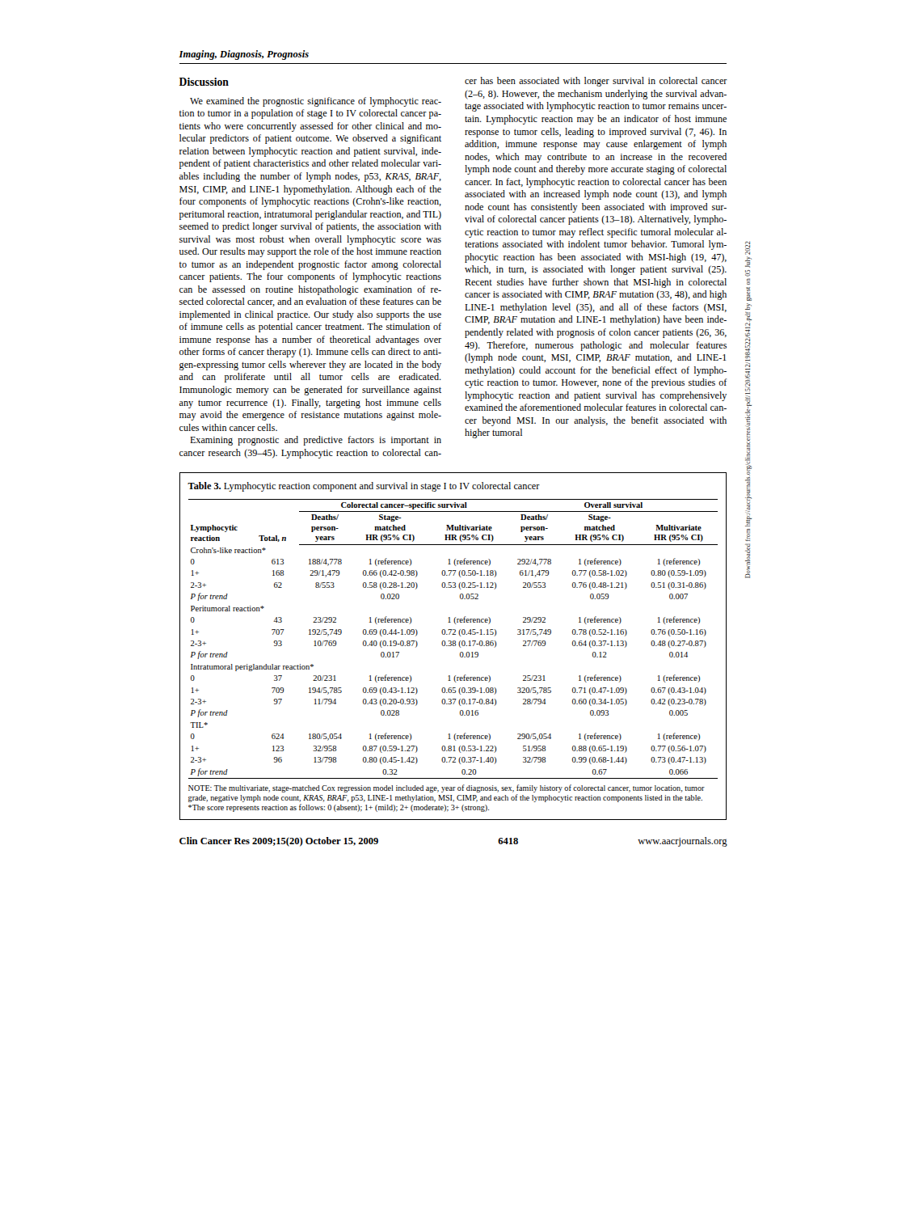Imaging, Diagnosis, Prognosis
Downloaded from http://aacrjournals.org/clincancerres/article-pdf/15/20/6412/1984522/6412.pdf by guest on 05 July 2022
Discussion
We examined the prognostic significance of lymphocytic reaction to tumor in a population of stage I to IV colorectal cancer patients who were concurrently assessed for other clinical and molecular predictors of patient outcome. We observed a significant relation between lymphocytic reaction and patient survival, independent of patient characteristics and other related molecular variables including the number of lymph nodes, p53, KRAS, BRAF, MSI, CIMP, and LINE-1 hypomethylation. Although each of the four components of lymphocytic reactions (Crohn's-like reaction, peritumoral reaction, intratumoral periglandular reaction, and TIL) seemed to predict longer survival of patients, the association with survival was most robust when overall lymphocytic score was used. Our results may support the role of the host immune reaction to tumor as an independent prognostic factor among colorectal cancer patients. The four components of lymphocytic reactions can be assessed on routine histopathologic examination of resected colorectal cancer, and an evaluation of these features can be implemented in clinical practice. Our study also supports the use of immune cells as potential cancer treatment. The stimulation of immune response has a number of theoretical advantages over other forms of cancer therapy (1). Immune cells can direct to antigen-expressing tumor cells wherever they are located in the body and can proliferate until all tumor cells are eradicated. Immunologic memory can be generated for surveillance against any tumor recurrence (1). Finally, targeting host immune cells may avoid the emergence of resistance mutations against molecules within cancer cells.
Examining prognostic and predictive factors is important in cancer research (39–45). Lymphocytic reaction to colorectal cancer has been associated with longer survival in colorectal cancer (2–6, 8). However, the mechanism underlying the survival advantage associated with lymphocytic reaction to tumor remains uncertain. Lymphocytic reaction may be an indicator of host immune response to tumor cells, leading to improved survival (7, 46). In addition, immune response may cause enlargement of lymph nodes, which may contribute to an increase in the recovered lymph node count and thereby more accurate staging of colorectal cancer. In fact, lymphocytic reaction to colorectal cancer has been associated with an increased lymph node count (13), and lymph node count has consistently been associated with improved survival of colorectal cancer patients (13–18). Alternatively, lymphocytic reaction to tumor may reflect specific tumoral molecular alterations associated with indolent tumor behavior. Tumoral lymphocytic reaction has been associated with MSI-high (19, 47), which, in turn, is associated with longer patient survival (25). Recent studies have further shown that MSI-high in colorectal cancer is associated with CIMP, BRAF mutation (33, 48), and high LINE-1 methylation level (35), and all of these factors (MSI, CIMP, BRAF mutation and LINE-1 methylation) have been independently related with prognosis of colon cancer patients (26, 36, 49). Therefore, numerous pathologic and molecular features (lymph node count, MSI, CIMP, BRAF mutation, and LINE-1 methylation) could account for the beneficial effect of lymphocytic reaction to tumor. However, none of the previous studies of lymphocytic reaction and patient survival has comprehensively examined the aforementioned molecular features in colorectal cancer beyond MSI. In our analysis, the benefit associated with higher tumoral
Table 3. Lymphocytic reaction component and survival in stage I to IV colorectal cancer
| Lymphocytic reaction | Total, n | Colorectal cancer–specific survival | Overall survival |
| --- | --- | --- | --- |
| Deaths/ person- years | Stage- matched HR (95% CI) | Multivariate HR (95% CI) | Deaths/ person- years | Stage- matched HR (95% CI) | Multivariate HR (95% CI) |
| Crohn's-like reaction* |
| 0 | 613 | 188/4,778 | 1 (reference) | 1 (reference) | 292/4,778 | 1 (reference) | 1 (reference) |
| 1+ | 168 | 29/1,479 | 0.66 (0.42-0.98) | 0.77 (0.50-1.18) | 61/1,479 | 0.77 (0.58-1.02) | 0.80 (0.59-1.09) |
| 2-3+ | 62 | 8/553 | 0.58 (0.28-1.20) | 0.53 (0.25-1.12) | 20/553 | 0.76 (0.48-1.21) | 0.51 (0.31-0.86) |
| P for trend | | | 0.020 | 0.052 | | 0.059 | 0.007 |
| Peritumoral reaction* |
| 0 | 43 | 23/292 | 1 (reference) | 1 (reference) | 29/292 | 1 (reference) | 1 (reference) |
| 1+ | 707 | 192/5,749 | 0.69 (0.44-1.09) | 0.72 (0.45-1.15) | 317/5,749 | 0.78 (0.52-1.16) | 0.76 (0.50-1.16) |
| 2-3+ | 93 | 10/769 | 0.40 (0.19-0.87) | 0.38 (0.17-0.86) | 27/769 | 0.64 (0.37-1.13) | 0.48 (0.27-0.87) |
| P for trend | | | 0.017 | 0.019 | | 0.12 | 0.014 |
| Intratumoral periglandular reaction* |
| 0 | 37 | 20/231 | 1 (reference) | 1 (reference) | 25/231 | 1 (reference) | 1 (reference) |
| 1+ | 709 | 194/5,785 | 0.69 (0.43-1.12) | 0.65 (0.39-1.08) | 320/5,785 | 0.71 (0.47-1.09) | 0.67 (0.43-1.04) |
| 2-3+ | 97 | 11/794 | 0.43 (0.20-0.93) | 0.37 (0.17-0.84) | 28/794 | 0.60 (0.34-1.05) | 0.42 (0.23-0.78) |
| P for trend | | | 0.028 | 0.016 | | 0.093 | 0.005 |
| TIL* |
| 0 | 624 | 180/5,054 | 1 (reference) | 1 (reference) | 290/5,054 | 1 (reference) | 1 (reference) |
| 1+ | 123 | 32/958 | 0.87 (0.59-1.27) | 0.81 (0.53-1.22) | 51/958 | 0.88 (0.65-1.19) | 0.77 (0.56-1.07) |
| 2-3+ | 96 | 13/798 | 0.80 (0.45-1.42) | 0.72 (0.37-1.40) | 32/798 | 0.99 (0.68-1.44) | 0.73 (0.47-1.13) |
| P for trend | | | 0.32 | 0.20 | | 0.67 | 0.066 |
NOTE: The multivariate, stage-matched Cox regression model included age, year of diagnosis, sex, family history of colorectal cancer, tumor location, tumor grade, negative lymph node count, KRAS, BRAF, p53, LINE-1 methylation, MSI, CIMP, and each of the lymphocytic reaction components listed in the table.
*The score represents reaction as follows: 0 (absent); 1+ (mild); 2+ (moderate); 3+ (strong).
Clin Cancer Res 2009;15(20) October 15, 2009
6418
www.aacrjournals.org